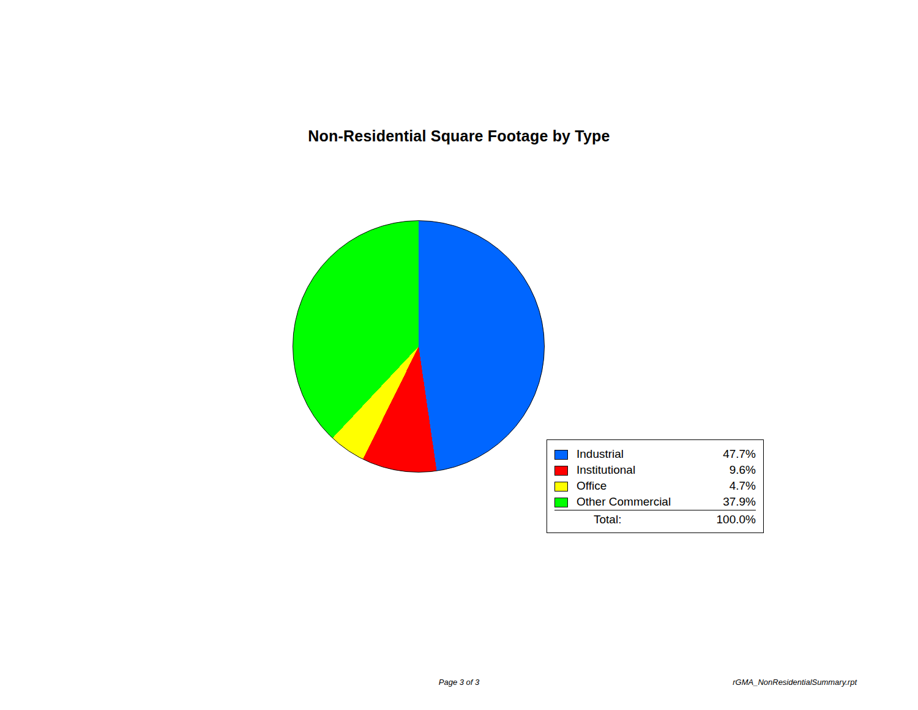Non-Residential Square Footage by Type
| | Industrial | 47.7% |
| | Institutional | 9.6% |
| | Office | 4.7% |
| | Other Commercial | 37.9% |
| | Total: | 100.0% |
Page 3 of 3
rGMA_NonResidentialSummary.rpt